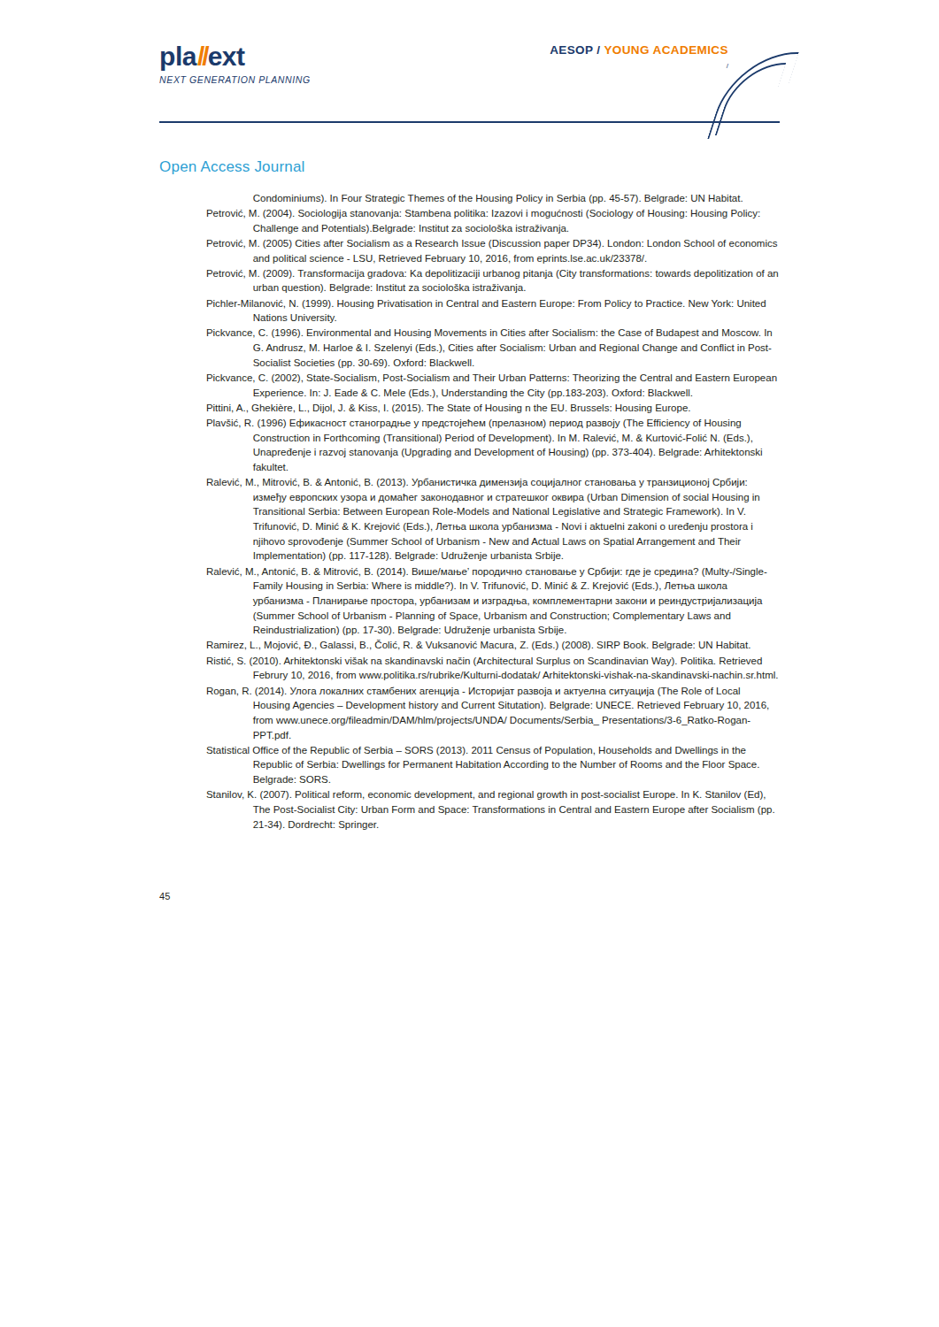pla//ext
NEXT GENERATION PLANNING
AESOP / YOUNG ACADEMICS /
Open Access Journal
Condominiums). In Four Strategic Themes of the Housing Policy in Serbia (pp. 45-57). Belgrade: UN Habitat.
Petrović, M. (2004). Sociologija stanovanja: Stambena politika: Izazovi i mogućnosti (Sociology of Housing: Housing Policy: Challenge and Potentials).Belgrade: Institut za sociološka istraživanja.
Petrović, M. (2005) Cities after Socialism as a Research Issue (Discussion paper DP34). London: London School of economics and political science - LSU, Retrieved February 10, 2016, from eprints.lse.ac.uk/23378/.
Petrović, M. (2009). Transformacija gradova: Ka depolitizaciji urbanog pitanja (City transformations: towards depolitization of an urban question). Belgrade: Institut za sociološka istraživanja.
Pichler-Milanović, N. (1999). Housing Privatisation in Central and Eastern Europe: From Policy to Practice. New York: United Nations University.
Pickvance, C. (1996). Environmental and Housing Movements in Cities after Socialism: the Case of Budapest and Moscow. In G. Andrusz, M. Harloe & I. Szelenyi (Eds.), Cities after Socialism: Urban and Regional Change and Conflict in Post-Socialist Societies (pp. 30-69). Oxford: Blackwell.
Pickvance, C. (2002), State-Socialism, Post-Socialism and Their Urban Patterns: Theorizing the Central and Eastern European Experience. In: J. Eade & C. Mele (Eds.), Understanding the City (pp.183-203). Oxford: Blackwell.
Pittini, A., Ghekière, L., Dijol, J. & Kiss, I. (2015). The State of Housing n the EU. Brussels: Housing Europe.
Plavšić, R. (1996) Ефикасност станоградње у предстојећем (прелазном) период развоју (The Efficiency of Housing Construction in Forthcoming (Transitional) Period of Development). In M. Ralević, M. & Kurtović-Folić N. (Eds.), Unapređenje i razvoj stanovanja (Upgrading and Development of Housing) (pp. 373-404). Belgrade: Arhitektonski fakultet.
Ralević, M., Mitrović, B. & Antonić, B. (2013). Урбанистичка димензија социјалног становања у транзиционој Србији: између европских узора и домаћег законодавног и стратешког оквира (Urban Dimension of social Housing in Transitional Serbia: Between European Role-Models and National Legislative and Strategic Framework). In V. Trifunović, D. Minić & K. Krejović (Eds.), Летња школа урбанизма - Novi i aktuelni zakoni o uređenju prostora i njihovo sprovođenje (Summer School of Urbanism - New and Actual Laws on Spatial Arrangement and Their Implementation) (pp. 117-128). Belgrade: Udruženje urbanista Srbije.
Ralević, M., Antonić, B. & Mitrović, B. (2014). Више/мање’ породично становање у Србији: где је средина? (Multy-/Single-Family Housing in Serbia: Where is middle?). In V. Trifunović, D. Minić & Z. Krejović (Eds.), Летња школа урбанизма - Планирање простора, урбанизам и изградња, комплементарни закони и реиндустријализација (Summer School of Urbanism - Planning of Space, Urbanism and Construction; Complementary Laws and Reindustrialization) (pp. 17-30). Belgrade: Udruženje urbanista Srbije.
Ramirez, L., Mojović, Đ., Galassi, B., Čolić, R. & Vuksanović Macura, Z. (Eds.) (2008). SIRP Book. Belgrade: UN Habitat.
Ristić, S. (2010). Arhitektonski višak na skandinavski način (Architectural Surplus on Scandinavian Way). Politika. Retrieved Februry 10, 2016, from www.politika.rs/rubrike/Kulturni-dodatak/ Arhitektonski-vishak-na-skandinavski-nachin.sr.html.
Rogan, R. (2014). Улога локалних стамбених агенција - Историјат развоја и актуелна ситуација (The Role of Local Housing Agencies – Development history and Current Situtation). Belgrade: UNECE. Retrieved February 10, 2016, from www.unece.org/fileadmin/DAM/hlm/projects/UNDA/ Documents/Serbia_ Presentations/3-6_Ratko-Rogan-PPT.pdf.
Statistical Office of the Republic of Serbia – SORS (2013). 2011 Census of Population, Households and Dwellings in the Republic of Serbia: Dwellings for Permanent Habitation According to the Number of Rooms and the Floor Space. Belgrade: SORS.
Stanilov, K. (2007). Political reform, economic development, and regional growth in post-socialist Europe. In K. Stanilov (Ed), The Post-Socialist City: Urban Form and Space: Transformations in Central and Eastern Europe after Socialism (pp. 21-34). Dordrecht: Springer.
45